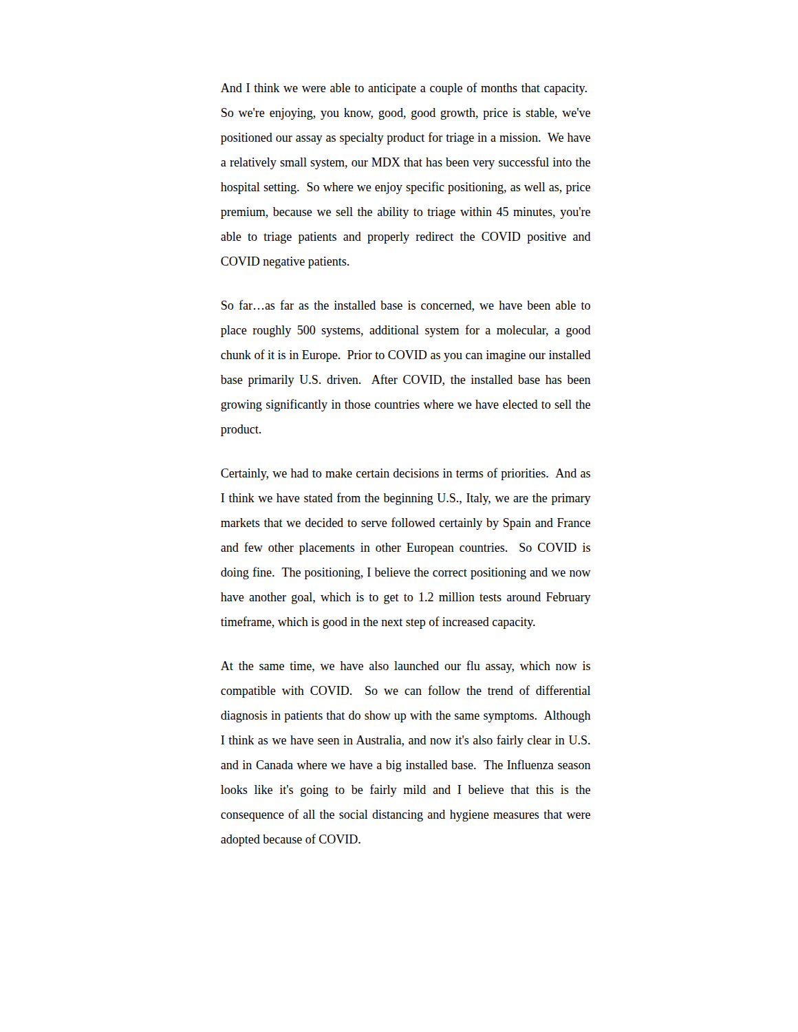And I think we were able to anticipate a couple of months that capacity. So we're enjoying, you know, good, good growth, price is stable, we've positioned our assay as specialty product for triage in a mission. We have a relatively small system, our MDX that has been very successful into the hospital setting. So where we enjoy specific positioning, as well as, price premium, because we sell the ability to triage within 45 minutes, you're able to triage patients and properly redirect the COVID positive and COVID negative patients.
So far…as far as the installed base is concerned, we have been able to place roughly 500 systems, additional system for a molecular, a good chunk of it is in Europe. Prior to COVID as you can imagine our installed base primarily U.S. driven. After COVID, the installed base has been growing significantly in those countries where we have elected to sell the product.
Certainly, we had to make certain decisions in terms of priorities. And as I think we have stated from the beginning U.S., Italy, we are the primary markets that we decided to serve followed certainly by Spain and France and few other placements in other European countries. So COVID is doing fine. The positioning, I believe the correct positioning and we now have another goal, which is to get to 1.2 million tests around February timeframe, which is good in the next step of increased capacity.
At the same time, we have also launched our flu assay, which now is compatible with COVID. So we can follow the trend of differential diagnosis in patients that do show up with the same symptoms. Although I think as we have seen in Australia, and now it's also fairly clear in U.S. and in Canada where we have a big installed base. The Influenza season looks like it's going to be fairly mild and I believe that this is the consequence of all the social distancing and hygiene measures that were adopted because of COVID.